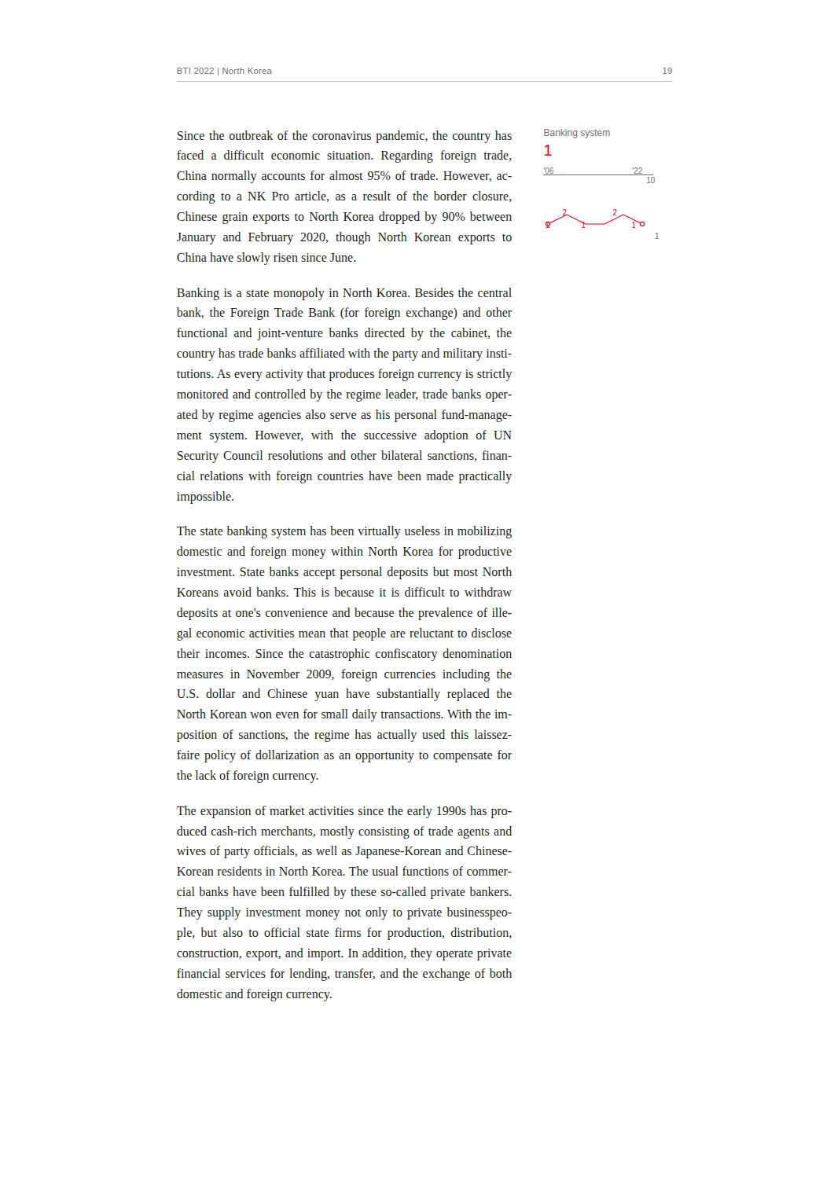BTI 2022 | North Korea
19
Since the outbreak of the coronavirus pandemic, the country has faced a difficult economic situation. Regarding foreign trade, China normally accounts for almost 95% of trade. However, according to a NK Pro article, as a result of the border closure, Chinese grain exports to North Korea dropped by 90% between January and February 2020, though North Korean exports to China have slowly risen since June.
Banking is a state monopoly in North Korea. Besides the central bank, the Foreign Trade Bank (for foreign exchange) and other functional and joint-venture banks directed by the cabinet, the country has trade banks affiliated with the party and military institutions. As every activity that produces foreign currency is strictly monitored and controlled by the regime leader, trade banks operated by regime agencies also serve as his personal fund-management system. However, with the successive adoption of UN Security Council resolutions and other bilateral sanctions, financial relations with foreign countries have been made practically impossible.
The state banking system has been virtually useless in mobilizing domestic and foreign money within North Korea for productive investment. State banks accept personal deposits but most North Koreans avoid banks. This is because it is difficult to withdraw deposits at one's convenience and because the prevalence of illegal economic activities mean that people are reluctant to disclose their incomes. Since the catastrophic confiscatory denomination measures in November 2009, foreign currencies including the U.S. dollar and Chinese yuan have substantially replaced the North Korean won even for small daily transactions. With the imposition of sanctions, the regime has actually used this laissez-faire policy of dollarization as an opportunity to compensate for the lack of foreign currency.
The expansion of market activities since the early 1990s has produced cash-rich merchants, mostly consisting of trade agents and wives of party officials, as well as Japanese-Korean and Chinese-Korean residents in North Korea. The usual functions of commercial banks have been fulfilled by these so-called private bankers. They supply investment money not only to private businesspeople, but also to official state firms for production, distribution, construction, export, and import. In addition, they operate private financial services for lending, transfer, and the exchange of both domestic and foreign currency.
Banking system
1
'06 '22
10
1 2 1 2 1 1